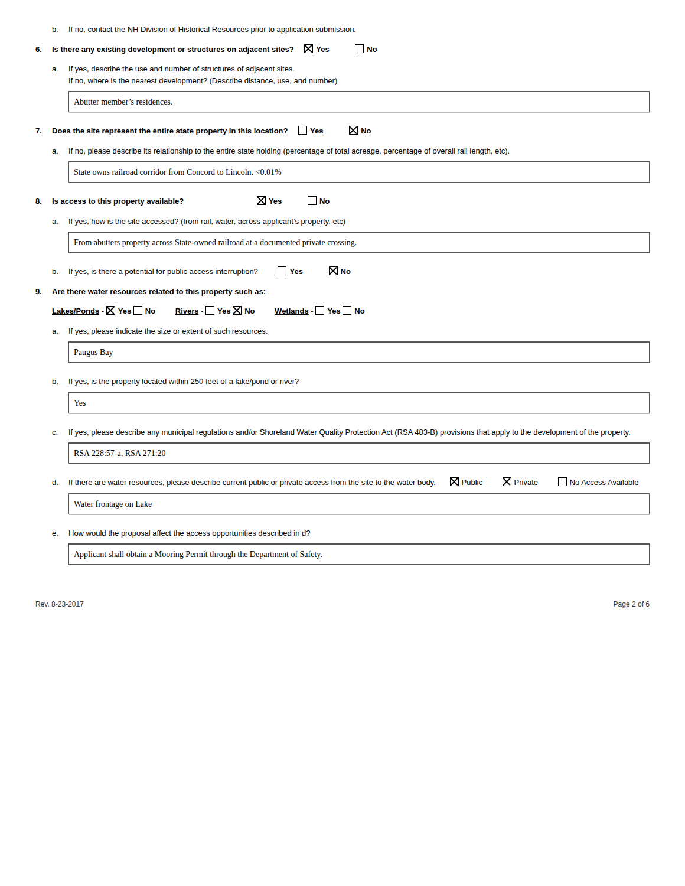b.
If no, contact the NH Division of Historical Resources prior to application submission.
6.
Is there any existing development or structures on adjacent sites? Yes No
a.
If yes, describe the use and number of structures of adjacent sites.
If no, where is the nearest development? (Describe distance, use, and number)
Abutter member’s residences.
7.
Does the site represent the entire state property in this location? Yes No
a.
If no, please describe its relationship to the entire state holding (percentage of total acreage, percentage of overall rail length, etc).
State owns railroad corridor from Concord to Lincoln. <0.01%
8.
Is access to this property available? Yes No
a.
If yes, how is the site accessed? (from rail, water, across applicant’s property, etc)
From abutters property across State-owned railroad at a documented private crossing.
b.
If yes, is there a potential for public access interruption? Yes No
9.
Are there water resources related to this property such as:
Lakes/Ponds - Yes No Rivers - Yes No Wetlands - Yes No
a.
If yes, please indicate the size or extent of such resources.
Paugus Bay
b.
If yes, is the property located within 250 feet of a lake/pond or river?
Yes
c.
If yes, please describe any municipal regulations and/or Shoreland Water Quality Protection Act (RSA 483-B) provisions that apply to the development of the property.
RSA 228:57-a, RSA 271:20
d.
If there are water resources, please describe current public or private access from the site to the water body. Public Private No Access Available
Water frontage on Lake
e.
How would the proposal affect the access opportunities described in d?
Applicant shall obtain a Mooring Permit through the Department of Safety.
Rev. 8-23-2017
Page 2 of 6